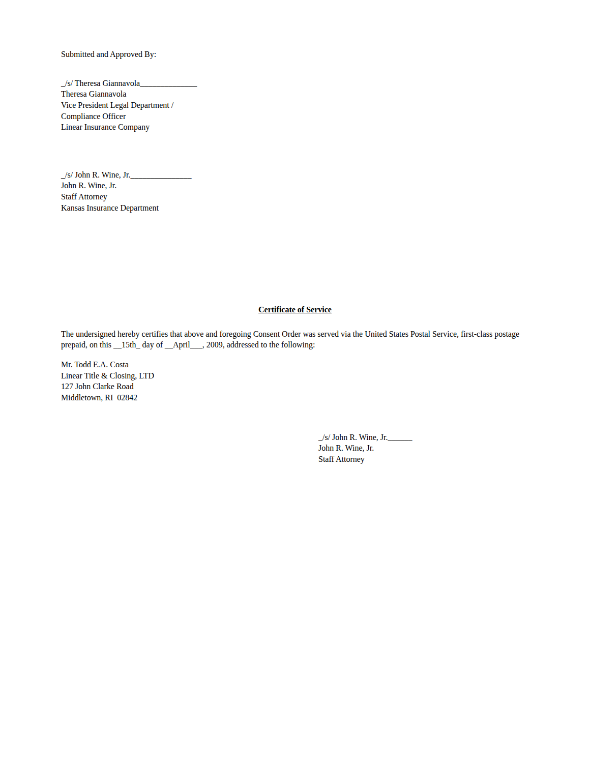Submitted and Approved By:
_/s/ Theresa Giannavola______________
Theresa Giannavola
Vice President Legal Department /
Compliance Officer
Linear Insurance Company
_/s/ John R. Wine, Jr._______________
John R. Wine, Jr.
Staff Attorney
Kansas Insurance Department
Certificate of Service
The undersigned hereby certifies that above and foregoing Consent Order was served via the United States Postal Service, first-class postage prepaid, on this __15th_ day of __April___, 2009, addressed to the following:
Mr. Todd E.A. Costa
Linear Title & Closing, LTD
127 John Clarke Road
Middletown, RI 02842
_/s/ John R. Wine, Jr.______
John R. Wine, Jr.
Staff Attorney